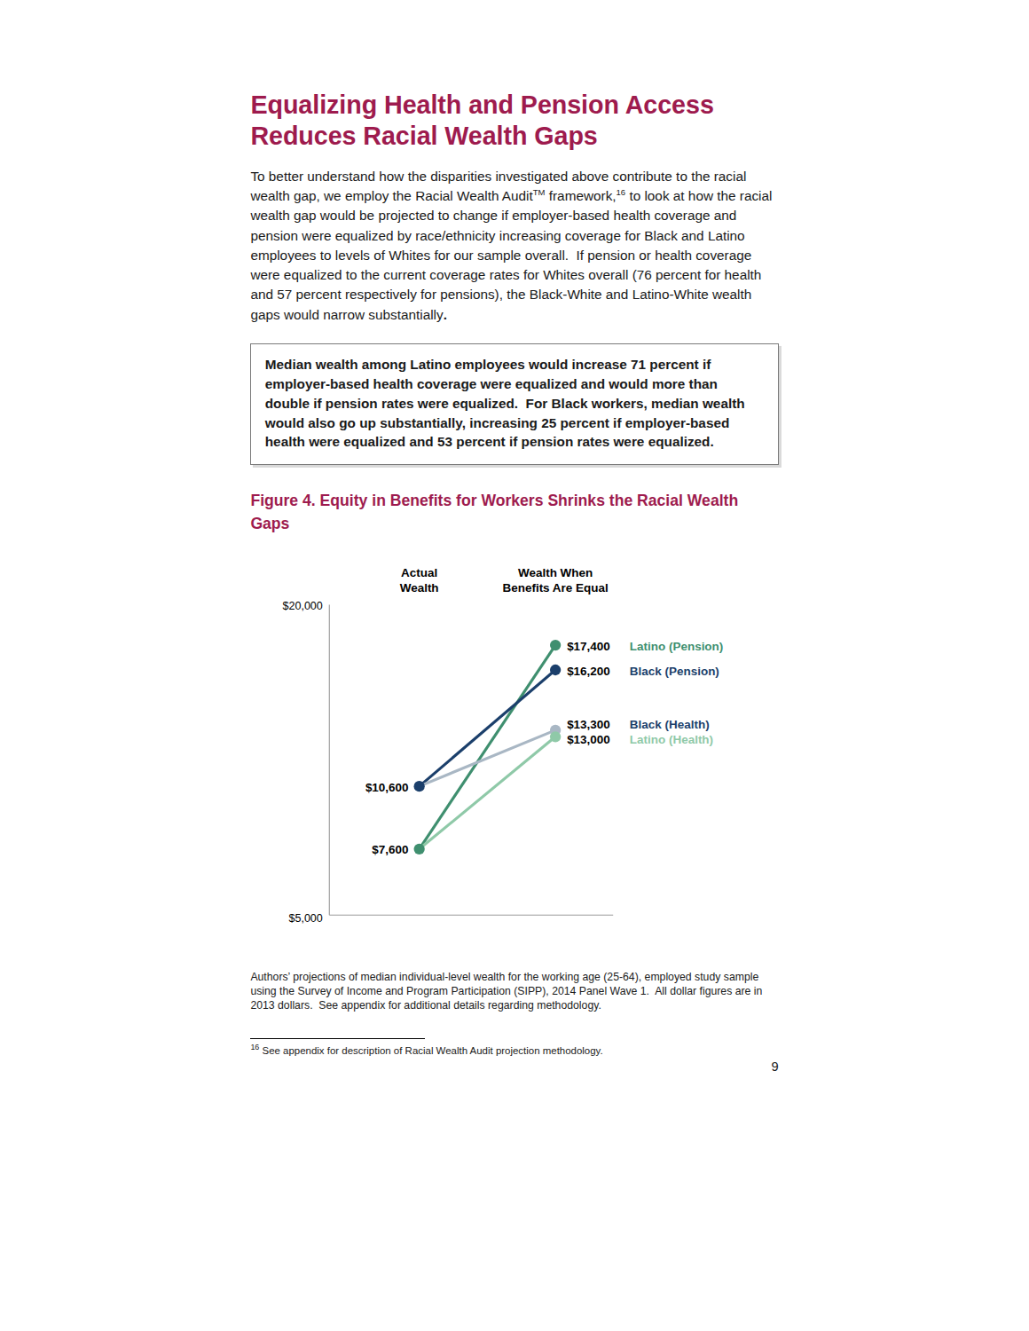Equalizing Health and Pension Access Reduces Racial Wealth Gaps
To better understand how the disparities investigated above contribute to the racial wealth gap, we employ the Racial Wealth AuditTM framework,16 to look at how the racial wealth gap would be projected to change if employer-based health coverage and pension were equalized by race/ethnicity increasing coverage for Black and Latino employees to levels of Whites for our sample overall. If pension or health coverage were equalized to the current coverage rates for Whites overall (76 percent for health and 57 percent respectively for pensions), the Black-White and Latino-White wealth gaps would narrow substantially.
Median wealth among Latino employees would increase 71 percent if employer-based health coverage were equalized and would more than double if pension rates were equalized. For Black workers, median wealth would also go up substantially, increasing 25 percent if employer-based health were equalized and 53 percent if pension rates were equalized.
Figure 4. Equity in Benefits for Workers Shrinks the Racial Wealth Gaps
Actual Wealth Wealth When Benefits Are Equal $20,000 $5,000 $17,400 Latino (Pension) $16,200 Black (Pension) $13,300 Black (Health) $13,000 Latino (Health) $10,600 $7,600
Authors’ projections of median individual-level wealth for the working age (25-64), employed study sample using the Survey of Income and Program Participation (SIPP), 2014 Panel Wave 1. All dollar figures are in 2013 dollars. See appendix for additional details regarding methodology.
16 See appendix for description of Racial Wealth Audit projection methodology.
9